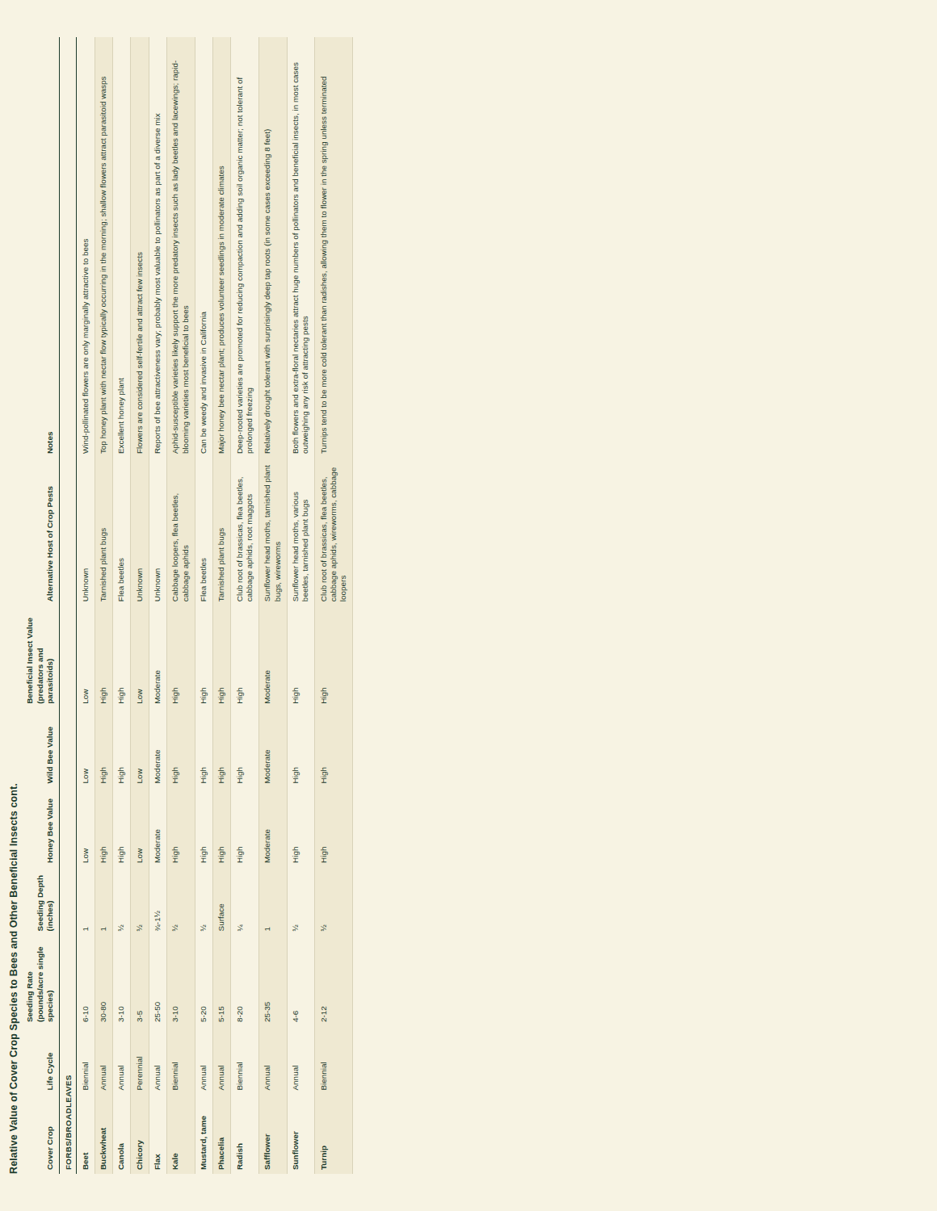Relative Value of Cover Crop Species to Bees and Other Beneficial Insects cont.
| Cover Crop | Life Cycle | Seeding Rate (pounds/acre single species) | Seeding Depth (inches) | Honey Bee Value | Wild Bee Value | Beneficial Insect Value (predators and parasitoids) | Alternative Host of Crop Pests | Notes |
| --- | --- | --- | --- | --- | --- | --- | --- | --- |
| FORBS/BROADLEAVES |
| Beet | Biennial | 6-10 | 1 | Low | Low | Low | Unknown | Wind-pollinated flowers are only marginally attractive to bees |
| Buckwheat | Annual | 30-80 | 1 | High | High | High | Tarnished plant bugs | Top honey plant with nectar flow typically occurring in the morning; shallow flowers attract parasitoid wasps |
| Canola | Annual | 3-10 | ½ | High | High | High | Flea beetles | Excellent honey plant |
| Chicory | Perennial | 3-5 | ½ | Low | Low | Low | Unknown | Flowers are considered self-fertile and attract few insects |
| Flax | Annual | 25-50 | ¾-1½ | Moderate | Moderate | Moderate | Unknown | Reports of bee attractiveness vary; probably most valuable to pollinators as part of a diverse mix |
| Kale | Biennial | 3-10 | ½ | High | High | High | Cabbage loopers, flea beetles, cabbage aphids | Aphid-susceptible varieties likely support the more predatory insects such as lady beetles and lacewings; rapid-blooming varieties most beneficial to bees |
| Mustard, tame | Annual | 5-20 | ½ | High | High | High | Flea beetles | Can be weedy and invasive in California |
| Phacelia | Annual | 5-15 | Surface | High | High | High | Tarnished plant bugs | Major honey bee nectar plant; produces volunteer seedlings in moderate climates |
| Radish | Biennial | 8-20 | ¼ | High | High | High | Club root of brassicas, flea beetles, cabbage aphids, root maggots | Deep-rooted varieties are promoted for reducing compaction and adding soil organic matter; not tolerant of prolonged freezing |
| Safflower | Annual | 25-35 | 1 | Moderate | Moderate | Moderate | Sunflower head moths, tarnished plant bugs, wireworms | Relatively drought tolerant with surprisingly deep tap roots (in some cases exceeding 8 feet) |
| Sunflower | Annual | 4-6 | ½ | High | High | High | Sunflower head moths, various beetles, tarnished plant bugs | Both flowers and extra-floral nectaries attract huge numbers of pollinators and beneficial insects, in most cases outweighing any risk of attracting pests |
| Turnip | Biennial | 2-12 | ½ | High | High | High | Club root of brassicas, flea beetles, cabbage aphids, wireworms, cabbage loopers | Turnips tend to be more cold tolerant than radishes, allowing them to flower in the spring unless terminated |